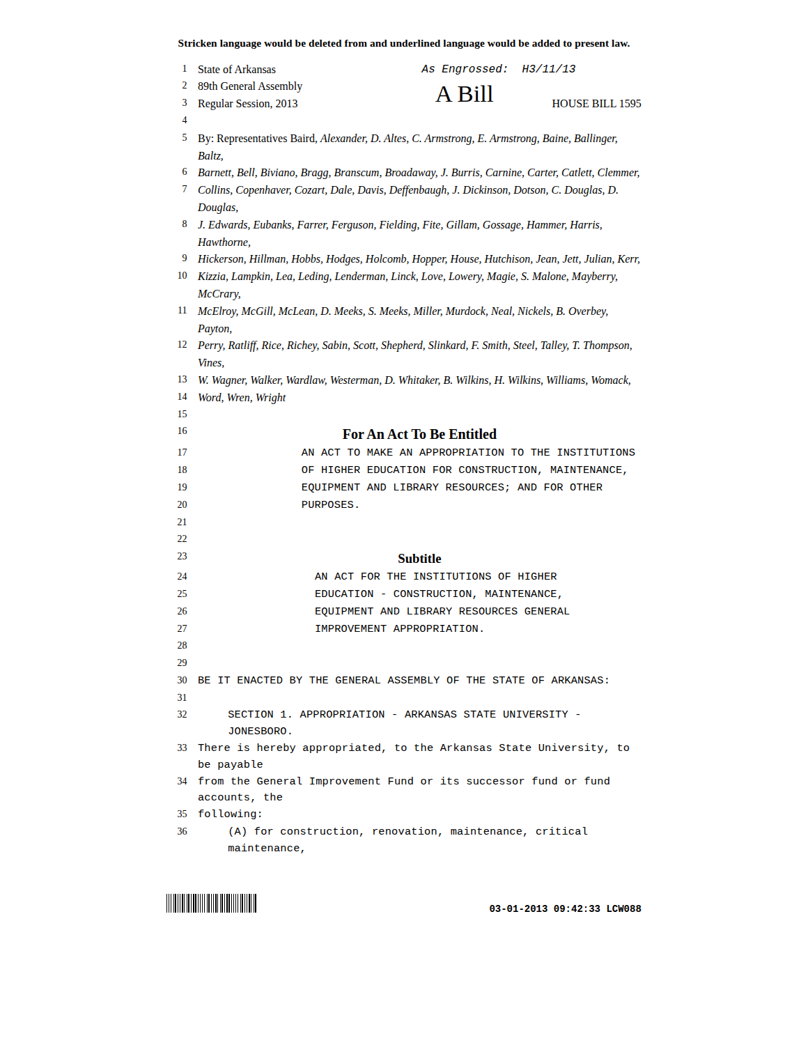Stricken language would be deleted from and underlined language would be added to present law.
1
State of Arkansas As Engrossed: H3/11/13
2
89th General Assembly A Bill
3
Regular Session, 2013 HOUSE BILL 1595
4
5
By: Representatives Baird, Alexander, D. Altes, C. Armstrong, E. Armstrong, Baine, Ballinger, Baltz,
6
Barnett, Bell, Biviano, Bragg, Branscum, Broadaway, J. Burris, Carnine, Carter, Catlett, Clemmer,
7
Collins, Copenhaver, Cozart, Dale, Davis, Deffenbaugh, J. Dickinson, Dotson, C. Douglas, D. Douglas,
8
J. Edwards, Eubanks, Farrer, Ferguson, Fielding, Fite, Gillam, Gossage, Hammer, Harris, Hawthorne,
9
Hickerson, Hillman, Hobbs, Hodges, Holcomb, Hopper, House, Hutchison, Jean, Jett, Julian, Kerr,
10
Kizzia, Lampkin, Lea, Leding, Lenderman, Linck, Love, Lowery, Magie, S. Malone, Mayberry, McCrary,
11
McElroy, McGill, McLean, D. Meeks, S. Meeks, Miller, Murdock, Neal, Nickels, B. Overbey, Payton,
12
Perry, Ratliff, Rice, Richey, Sabin, Scott, Shepherd, Slinkard, F. Smith, Steel, Talley, T. Thompson, Vines,
13
W. Wagner, Walker, Wardlaw, Westerman, D. Whitaker, B. Wilkins, H. Wilkins, Williams, Womack,
14
Word, Wren, Wright
15
16
For An Act To Be Entitled
17
AN ACT TO MAKE AN APPROPRIATION TO THE INSTITUTIONS
18
OF HIGHER EDUCATION FOR CONSTRUCTION, MAINTENANCE,
19
EQUIPMENT AND LIBRARY RESOURCES; AND FOR OTHER
20
PURPOSES.
21
22
23
Subtitle
24
AN ACT FOR THE INSTITUTIONS OF HIGHER
25
EDUCATION - CONSTRUCTION, MAINTENANCE,
26
EQUIPMENT AND LIBRARY RESOURCES GENERAL
27
IMPROVEMENT APPROPRIATION.
28
29
30
BE IT ENACTED BY THE GENERAL ASSEMBLY OF THE STATE OF ARKANSAS:
31
32
SECTION 1. APPROPRIATION - ARKANSAS STATE UNIVERSITY - JONESBORO.
33
There is hereby appropriated, to the Arkansas State University, to be payable
34
from the General Improvement Fund or its successor fund or fund accounts, the
35
following:
36
(A) for construction, renovation, maintenance, critical maintenance,
03-01-2013 09:42:33 LCW088